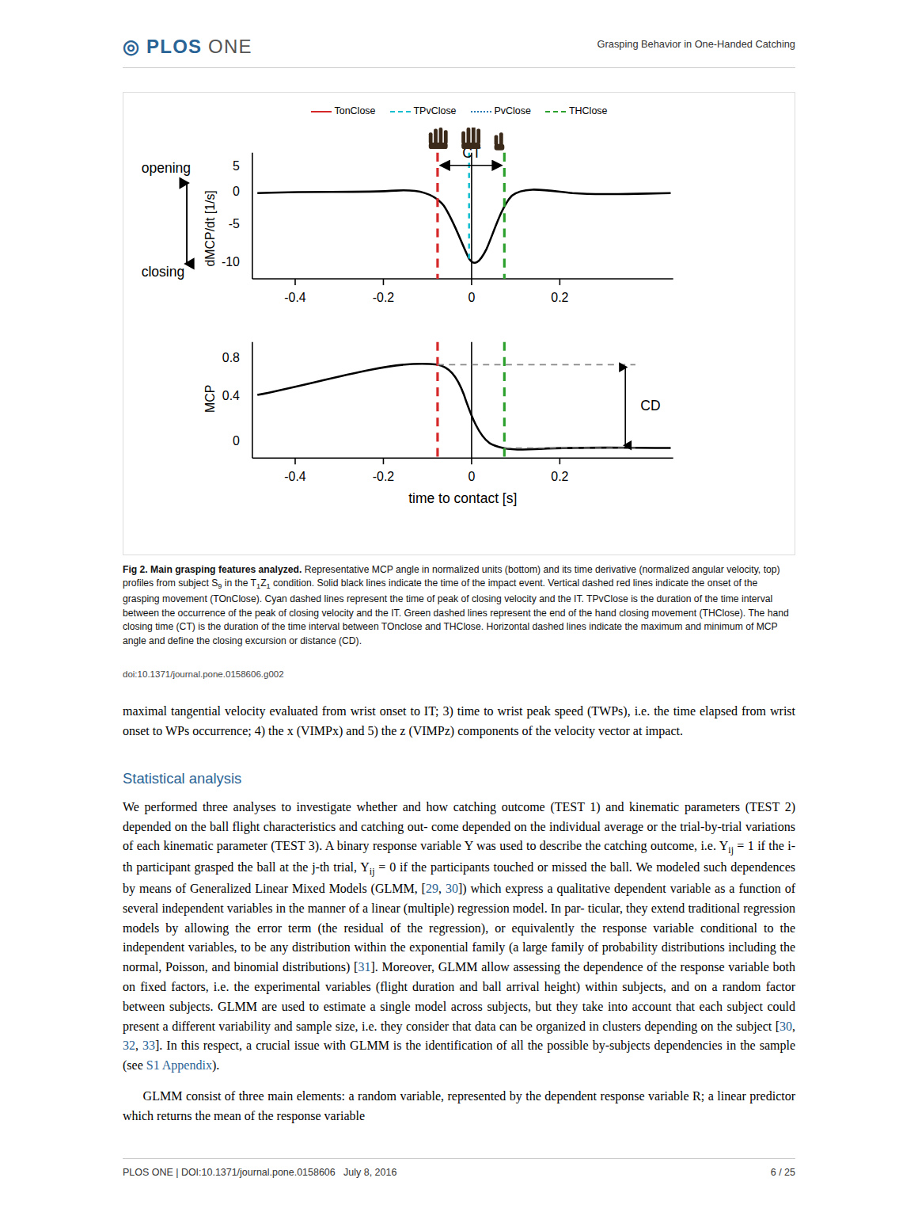◎ PLOS ONE
Grasping Behavior in One-Handed Catching
TonClose TPvClose PvClose THClose
opening closing dMCP/dt [1/s] 5 0 -5 -10 -0.4 -0.2 0 0.2 CT MCP 0.8 0.4 0 -0.4 -0.2 0 0.2 time to contact [s] CD
Fig 2. Main grasping features analyzed. Representative MCP angle in normalized units (bottom) and its time derivative (normalized angular velocity, top) profiles from subject S9 in the T1Z1 condition. Solid black lines indicate the time of the impact event. Vertical dashed red lines indicate the onset of the grasping movement (TOnClose). Cyan dashed lines represent the time of peak of closing velocity and the IT. TPvClose is the duration of the time interval between the occurrence of the peak of closing velocity and the IT. Green dashed lines represent the end of the hand closing movement (THClose). The hand closing time (CT) is the duration of the time interval between TOnclose and THClose. Horizontal dashed lines indicate the maximum and minimum of MCP angle and define the closing excursion or distance (CD).
doi:10.1371/journal.pone.0158606.g002
maximal tangential velocity evaluated from wrist onset to IT; 3) time to wrist peak speed (TWPs), i.e. the time elapsed from wrist onset to WPs occurrence; 4) the x (VIMPx) and 5) the z (VIMPz) components of the velocity vector at impact.
Statistical analysis
We performed three analyses to investigate whether and how catching outcome (TEST 1) and kinematic parameters (TEST 2) depended on the ball flight characteristics and catching out- come depended on the individual average or the trial-by-trial variations of each kinematic parameter (TEST 3). A binary response variable Y was used to describe the catching outcome, i.e. Yij = 1 if the i-th participant grasped the ball at the j-th trial, Yij = 0 if the participants touched or missed the ball. We modeled such dependences by means of Generalized Linear Mixed Models (GLMM, [29, 30]) which express a qualitative dependent variable as a function of several independent variables in the manner of a linear (multiple) regression model. In par- ticular, they extend traditional regression models by allowing the error term (the residual of the regression), or equivalently the response variable conditional to the independent variables, to be any distribution within the exponential family (a large family of probability distributions including the normal, Poisson, and binomial distributions) [31]. Moreover, GLMM allow assessing the dependence of the response variable both on fixed factors, i.e. the experimental variables (flight duration and ball arrival height) within subjects, and on a random factor between subjects. GLMM are used to estimate a single model across subjects, but they take into account that each subject could present a different variability and sample size, i.e. they consider that data can be organized in clusters depending on the subject [30, 32, 33]. In this respect, a crucial issue with GLMM is the identification of all the possible by-subjects dependencies in the sample (see S1 Appendix).
GLMM consist of three main elements: a random variable, represented by the dependent response variable R; a linear predictor which returns the mean of the response variable
PLOS ONE | DOI:10.1371/journal.pone.0158606 July 8, 2016
6 / 25